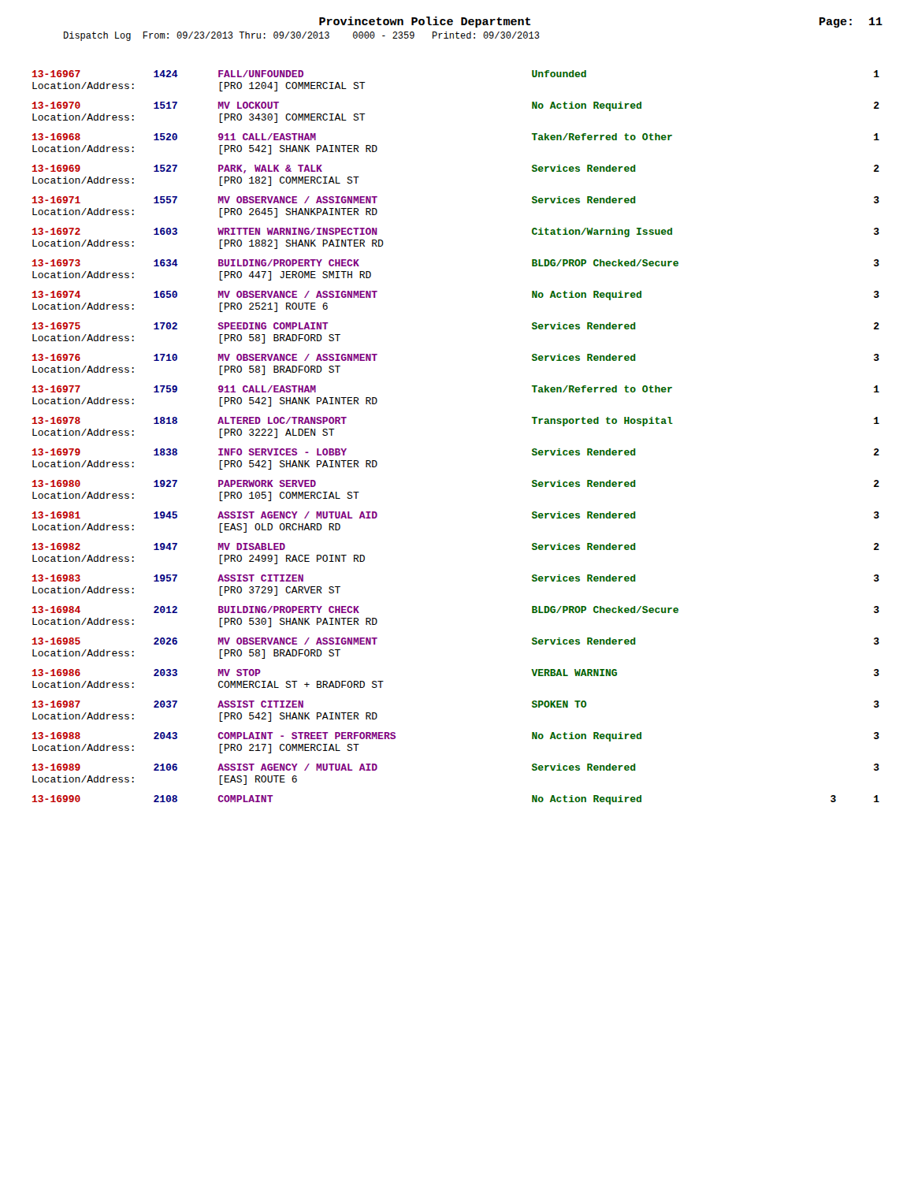Page: 11
Provincetown Police Department
Dispatch Log From: 09/23/2013 Thru: 09/30/2013 0000 - 2359 Printed: 09/30/2013
| 13-16967 | 1424 | FALL/UNFOUNDED | Unfounded | 1 |
| Location/Address: | [PRO 1204] COMMERCIAL ST |
| 13-16970 | 1517 | MV LOCKOUT | No Action Required | 2 |
| Location/Address: | [PRO 3430] COMMERCIAL ST |
| 13-16968 | 1520 | 911 CALL/EASTHAM | Taken/Referred to Other | 1 |
| Location/Address: | [PRO 542] SHANK PAINTER RD |
| 13-16969 | 1527 | PARK, WALK & TALK | Services Rendered | 2 |
| Location/Address: | [PRO 182] COMMERCIAL ST |
| 13-16971 | 1557 | MV OBSERVANCE / ASSIGNMENT | Services Rendered | 3 |
| Location/Address: | [PRO 2645] SHANKPAINTER RD |
| 13-16972 | 1603 | WRITTEN WARNING/INSPECTION | Citation/Warning Issued | 3 |
| Location/Address: | [PRO 1882] SHANK PAINTER RD |
| 13-16973 | 1634 | BUILDING/PROPERTY CHECK | BLDG/PROP Checked/Secure | 3 |
| Location/Address: | [PRO 447] JEROME SMITH RD |
| 13-16974 | 1650 | MV OBSERVANCE / ASSIGNMENT | No Action Required | 3 |
| Location/Address: | [PRO 2521] ROUTE 6 |
| 13-16975 | 1702 | SPEEDING COMPLAINT | Services Rendered | 2 |
| Location/Address: | [PRO 58] BRADFORD ST |
| 13-16976 | 1710 | MV OBSERVANCE / ASSIGNMENT | Services Rendered | 3 |
| Location/Address: | [PRO 58] BRADFORD ST |
| 13-16977 | 1759 | 911 CALL/EASTHAM | Taken/Referred to Other | 1 |
| Location/Address: | [PRO 542] SHANK PAINTER RD |
| 13-16978 | 1818 | ALTERED LOC/TRANSPORT | Transported to Hospital | 1 |
| Location/Address: | [PRO 3222] ALDEN ST |
| 13-16979 | 1838 | INFO SERVICES - LOBBY | Services Rendered | 2 |
| Location/Address: | [PRO 542] SHANK PAINTER RD |
| 13-16980 | 1927 | PAPERWORK SERVED | Services Rendered | 2 |
| Location/Address: | [PRO 105] COMMERCIAL ST |
| 13-16981 | 1945 | ASSIST AGENCY / MUTUAL AID | Services Rendered | 3 |
| Location/Address: | [EAS] OLD ORCHARD RD |
| 13-16982 | 1947 | MV DISABLED | Services Rendered | 2 |
| Location/Address: | [PRO 2499] RACE POINT RD |
| 13-16983 | 1957 | ASSIST CITIZEN | Services Rendered | 3 |
| Location/Address: | [PRO 3729] CARVER ST |
| 13-16984 | 2012 | BUILDING/PROPERTY CHECK | BLDG/PROP Checked/Secure | 3 |
| Location/Address: | [PRO 530] SHANK PAINTER RD |
| 13-16985 | 2026 | MV OBSERVANCE / ASSIGNMENT | Services Rendered | 3 |
| Location/Address: | [PRO 58] BRADFORD ST |
| 13-16986 | 2033 | MV STOP | VERBAL WARNING | 3 |
| Location/Address: | COMMERCIAL ST + BRADFORD ST |
| 13-16987 | 2037 | ASSIST CITIZEN | SPOKEN TO | 3 |
| Location/Address: | [PRO 542] SHANK PAINTER RD |
| 13-16988 | 2043 | COMPLAINT - STREET PERFORMERS | No Action Required | 3 |
| Location/Address: | [PRO 217] COMMERCIAL ST |
| 13-16989 | 2106 | ASSIST AGENCY / MUTUAL AID | Services Rendered | 3 |
| Location/Address: | [EAS] ROUTE 6 |
| 13-16990 | 2108 | COMPLAINT | No Action Required | 3 1 |